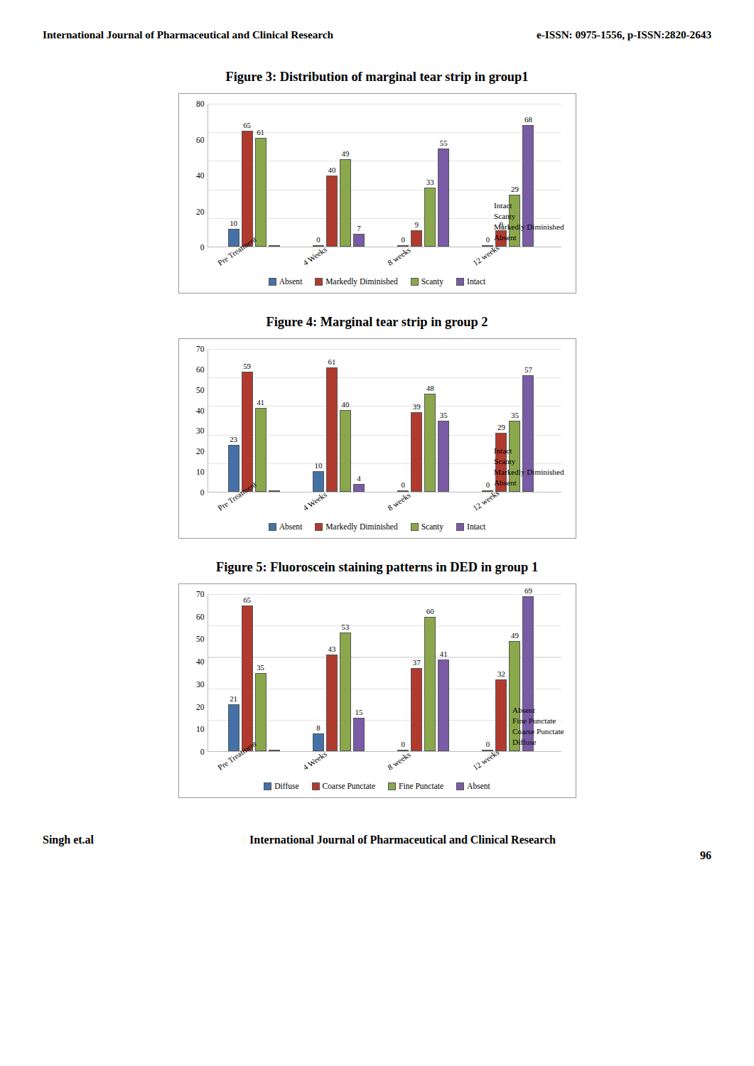International Journal of Pharmaceutical and Clinical Research
e-ISSN: 0975-1556, p-ISSN:2820-2643
Figure 3: Distribution of marginal tear strip in group1
80 60 40 20 0
10
65
61
0
40
49
7
0
9
33
55
0
9
29
68
Intact
Scanty
Markedly Diminished
Absent
Pre Treatment 4 Weeks 8 weeks 12 weeks
Absent
Markedly Diminished
Scanty
Intact
Figure 4: Marginal tear strip in group 2
70 60 50 40 30 20 10 0
23
59
41
10
61
40
4
0
39
48
35
0
29
35
57
Intact
Scanty
Markedly Diminished
Absent
Pre Treatment 4 Weeks 8 weeks 12 weeks
Absent
Markedly Diminished
Scanty
Intact
Figure 5: Fluoroscein staining patterns in DED in group 1
70 60 50 40 30 20 10 0
21
65
35
8
43
53
15
0
37
60
41
0
32
49
69
Absent
Fine Punctate
Coarse Punctate
Diffuse
Pre Treatment 4 Weeks 8 weeks 12 weeks
Diffuse
Coarse Punctate
Fine Punctate
Absent
Singh et.al
International Journal of Pharmaceutical and Clinical Research
96